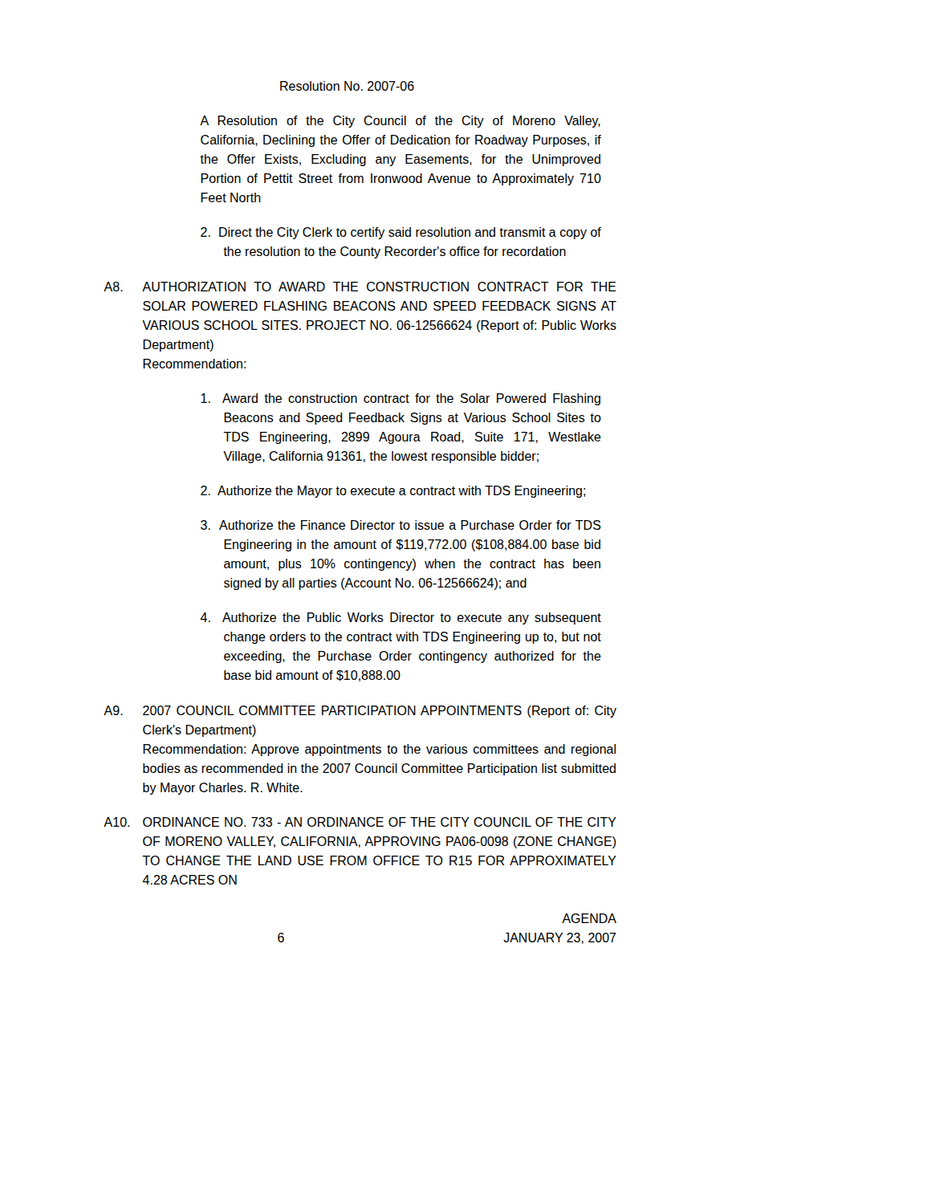Resolution No. 2007-06
A Resolution of the City Council of the City of Moreno Valley, California, Declining the Offer of Dedication for Roadway Purposes, if the Offer Exists, Excluding any Easements, for the Unimproved Portion of Pettit Street from Ironwood Avenue to Approximately 710 Feet North
2. Direct the City Clerk to certify said resolution and transmit a copy of the resolution to the County Recorder's office for recordation
A8.
AUTHORIZATION TO AWARD THE CONSTRUCTION CONTRACT FOR THE SOLAR POWERED FLASHING BEACONS AND SPEED FEEDBACK SIGNS AT VARIOUS SCHOOL SITES. PROJECT NO. 06-12566624 (Report of: Public Works Department)
Recommendation:
1. Award the construction contract for the Solar Powered Flashing Beacons and Speed Feedback Signs at Various School Sites to TDS Engineering, 2899 Agoura Road, Suite 171, Westlake Village, California 91361, the lowest responsible bidder;
2. Authorize the Mayor to execute a contract with TDS Engineering;
3. Authorize the Finance Director to issue a Purchase Order for TDS Engineering in the amount of $119,772.00 ($108,884.00 base bid amount, plus 10% contingency) when the contract has been signed by all parties (Account No. 06-12566624); and
4. Authorize the Public Works Director to execute any subsequent change orders to the contract with TDS Engineering up to, but not exceeding, the Purchase Order contingency authorized for the base bid amount of $10,888.00
A9.
2007 COUNCIL COMMITTEE PARTICIPATION APPOINTMENTS (Report of: City Clerk's Department)
Recommendation: Approve appointments to the various committees and regional bodies as recommended in the 2007 Council Committee Participation list submitted by Mayor Charles. R. White.
A10.
ORDINANCE NO. 733 - AN ORDINANCE OF THE CITY COUNCIL OF THE CITY OF MORENO VALLEY, CALIFORNIA, APPROVING PA06-0098 (ZONE CHANGE) TO CHANGE THE LAND USE FROM OFFICE TO R15 FOR APPROXIMATELY 4.28 ACRES ON
6
AGENDA
JANUARY 23, 2007